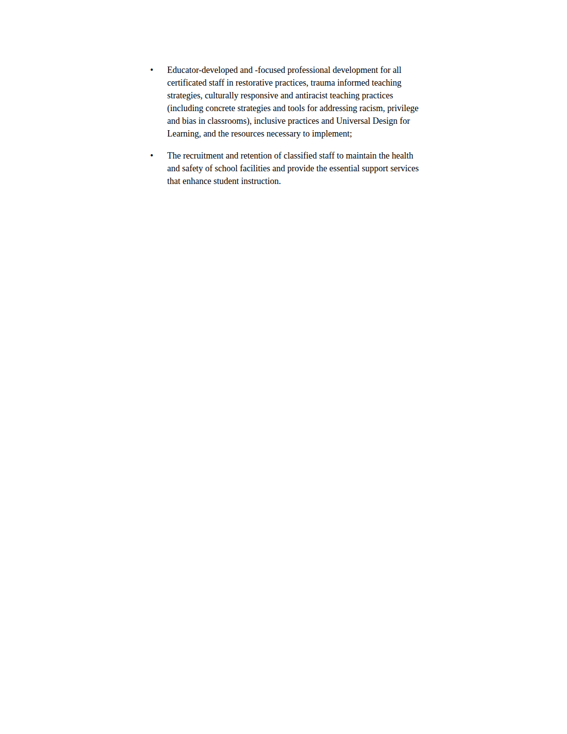Educator-developed and -focused professional development for all certificated staff in restorative practices, trauma informed teaching strategies, culturally responsive and antiracist teaching practices (including concrete strategies and tools for addressing racism, privilege and bias in classrooms), inclusive practices and Universal Design for Learning, and the resources necessary to implement;
The recruitment and retention of classified staff to maintain the health and safety of school facilities and provide the essential support services that enhance student instruction.